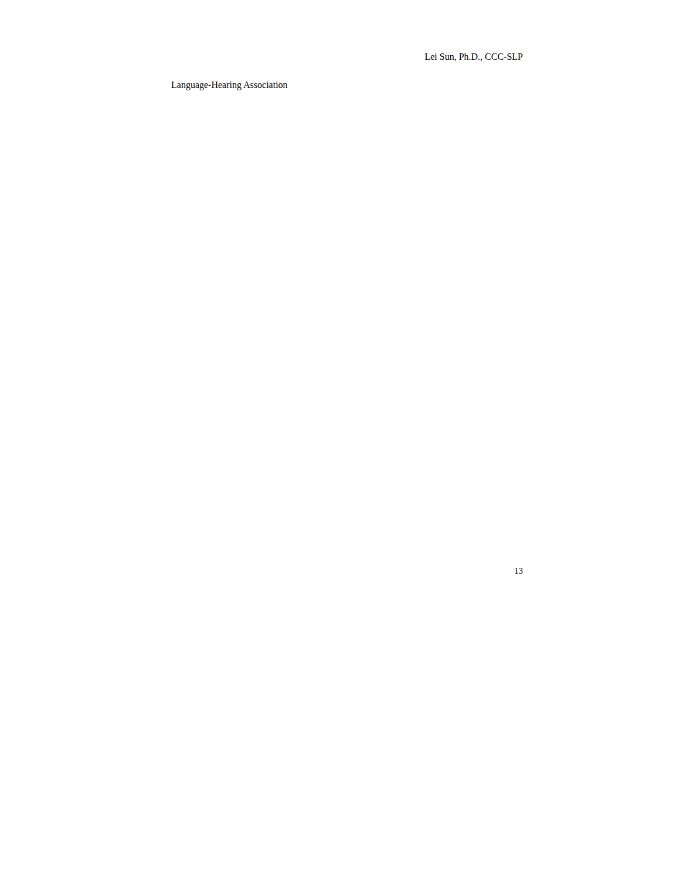Lei Sun, Ph.D., CCC-SLP
Language-Hearing Association
13